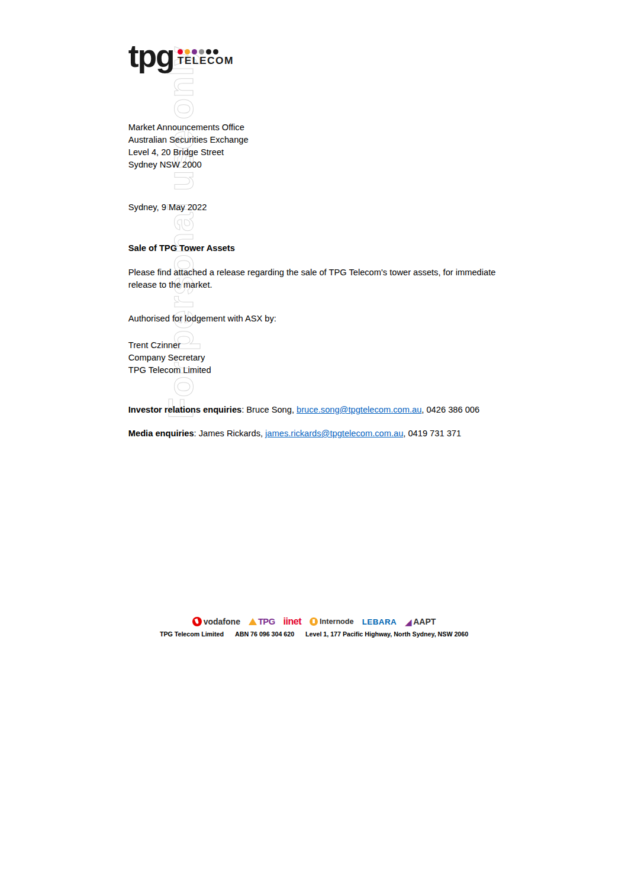For personal use only
tpg
TELECOM
Market Announcements Office
Australian Securities Exchange
Level 4, 20 Bridge Street
Sydney NSW 2000
Sydney, 9 May 2022
Sale of TPG Tower Assets
Please find attached a release regarding the sale of TPG Telecom's tower assets, for immediate release to the market.
Authorised for lodgement with ASX by:
Trent Czinner
Company Secretary
TPG Telecom Limited
Investor relations enquiries: Bruce Song, bruce.song@tpgtelecom.com.au, 0426 386 006
Media enquiries: James Rickards, james.rickards@tpgtelecom.com.au, 0419 731 371
vodafone
TPG
iinet
Internode
LEBARA
◢ AAPT
TPG Telecom Limited ABN 76 096 304 620 Level 1, 177 Pacific Highway, North Sydney, NSW 2060